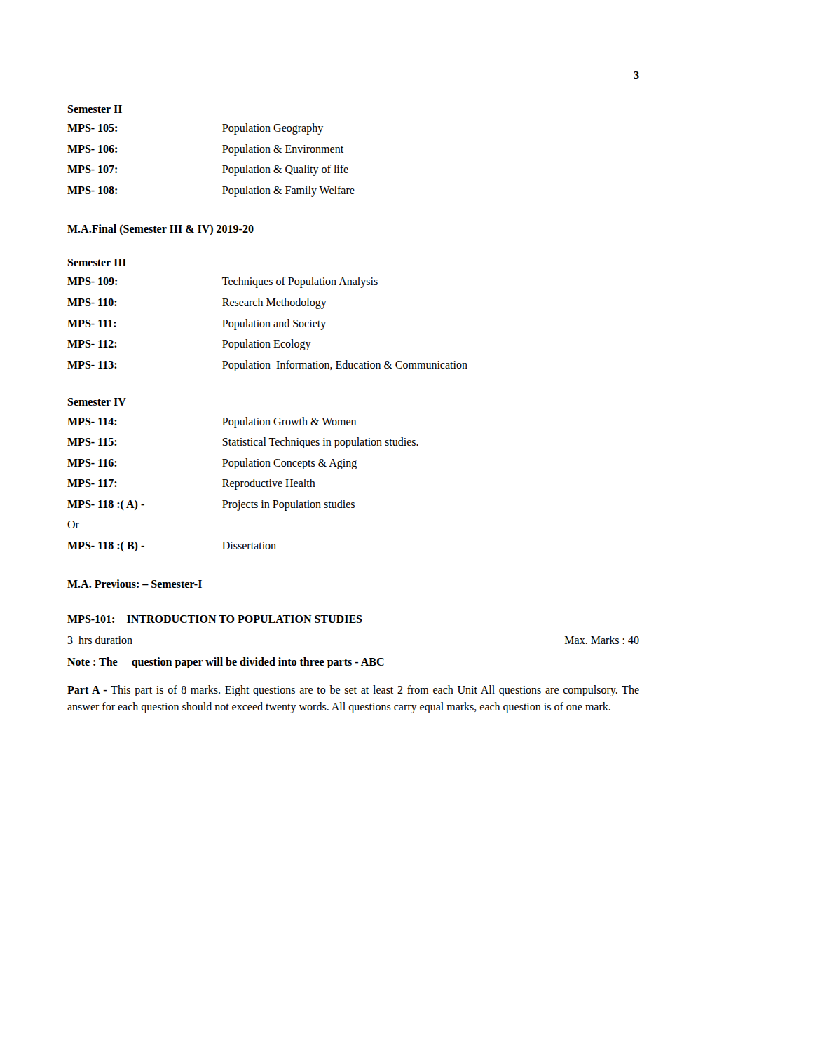3
Semester II
| MPS- 105: | Population Geography |
| MPS- 106: | Population & Environment |
| MPS- 107: | Population & Quality of life |
| MPS- 108: | Population & Family Welfare |
M.A.Final (Semester III & IV) 2019-20
Semester III
| MPS- 109: | Techniques of Population Analysis |
| MPS- 110: | Research Methodology |
| MPS- 111: | Population and Society |
| MPS- 112: | Population Ecology |
| MPS- 113: | Population Information, Education & Communication |
Semester IV
| MPS- 114: | Population Growth & Women |
| MPS- 115: | Statistical Techniques in population studies. |
| MPS- 116: | Population Concepts & Aging |
| MPS- 117: | Reproductive Health |
| MPS- 118 :( A) - | Projects in Population studies |
| Or |
| MPS- 118 :( B) - | Dissertation |
M.A. Previous: – Semester-I
MPS-101: INTRODUCTION TO POPULATION STUDIES
3 hrs duration Max. Marks : 40
Note : The question paper will be divided into three parts - ABC
Part A - This part is of 8 marks. Eight questions are to be set at least 2 from each Unit All questions are compulsory. The answer for each question should not exceed twenty words. All questions carry equal marks, each question is of one mark.